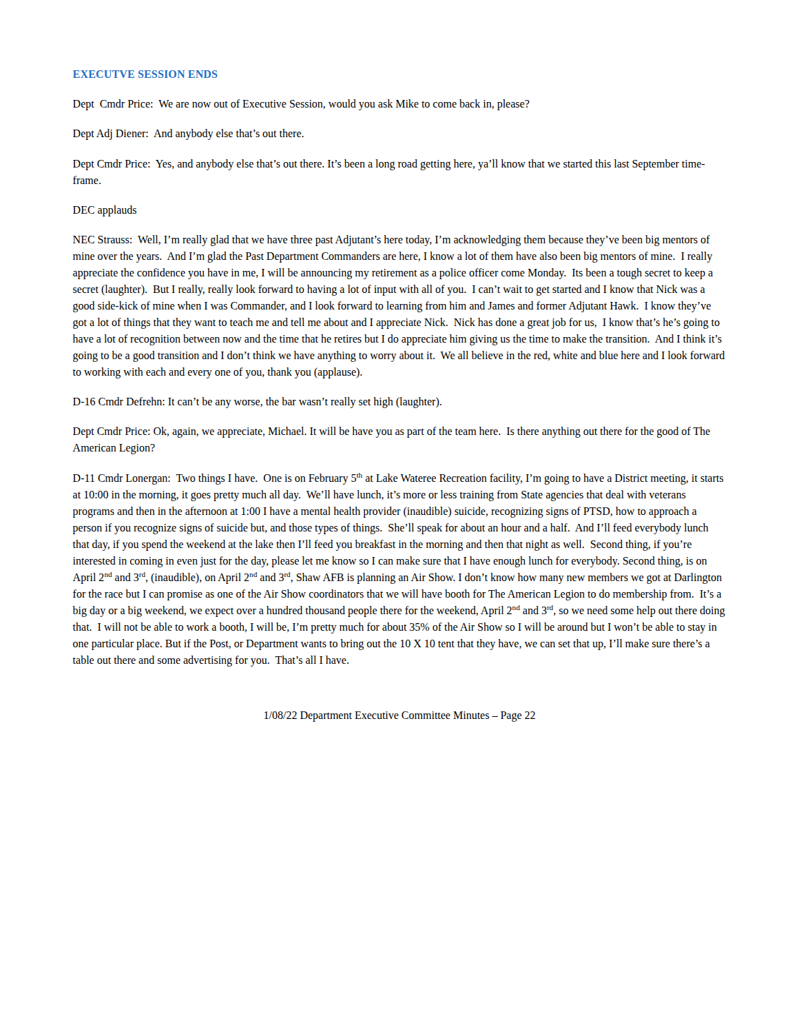EXECUTVE SESSION ENDS
Dept Cmdr Price: We are now out of Executive Session, would you ask Mike to come back in, please?
Dept Adj Diener: And anybody else that’s out there.
Dept Cmdr Price: Yes, and anybody else that’s out there. It’s been a long road getting here, ya’ll know that we started this last September time-frame.
DEC applauds
NEC Strauss: Well, I’m really glad that we have three past Adjutant’s here today, I’m acknowledging them because they’ve been big mentors of mine over the years. And I’m glad the Past Department Commanders are here, I know a lot of them have also been big mentors of mine. I really appreciate the confidence you have in me, I will be announcing my retirement as a police officer come Monday. Its been a tough secret to keep a secret (laughter). But I really, really look forward to having a lot of input with all of you. I can’t wait to get started and I know that Nick was a good side-kick of mine when I was Commander, and I look forward to learning from him and James and former Adjutant Hawk. I know they’ve got a lot of things that they want to teach me and tell me about and I appreciate Nick. Nick has done a great job for us, I know that’s he’s going to have a lot of recognition between now and the time that he retires but I do appreciate him giving us the time to make the transition. And I think it’s going to be a good transition and I don’t think we have anything to worry about it. We all believe in the red, white and blue here and I look forward to working with each and every one of you, thank you (applause).
D-16 Cmdr Defrehn: It can’t be any worse, the bar wasn’t really set high (laughter).
Dept Cmdr Price: Ok, again, we appreciate, Michael. It will be have you as part of the team here. Is there anything out there for the good of The American Legion?
D-11 Cmdr Lonergan: Two things I have. One is on February 5th at Lake Wateree Recreation facility, I’m going to have a District meeting, it starts at 10:00 in the morning, it goes pretty much all day. We’ll have lunch, it’s more or less training from State agencies that deal with veterans programs and then in the afternoon at 1:00 I have a mental health provider (inaudible) suicide, recognizing signs of PTSD, how to approach a person if you recognize signs of suicide but, and those types of things. She’ll speak for about an hour and a half. And I’ll feed everybody lunch that day, if you spend the weekend at the lake then I’ll feed you breakfast in the morning and then that night as well. Second thing, if you’re interested in coming in even just for the day, please let me know so I can make sure that I have enough lunch for everybody. Second thing, is on April 2nd and 3rd, (inaudible), on April 2nd and 3rd, Shaw AFB is planning an Air Show. I don’t know how many new members we got at Darlington for the race but I can promise as one of the Air Show coordinators that we will have booth for The American Legion to do membership from. It’s a big day or a big weekend, we expect over a hundred thousand people there for the weekend, April 2nd and 3rd, so we need some help out there doing that. I will not be able to work a booth, I will be, I’m pretty much for about 35% of the Air Show so I will be around but I won’t be able to stay in one particular place. But if the Post, or Department wants to bring out the 10 X 10 tent that they have, we can set that up, I’ll make sure there’s a table out there and some advertising for you. That’s all I have.
1/08/22 Department Executive Committee Minutes – Page 22